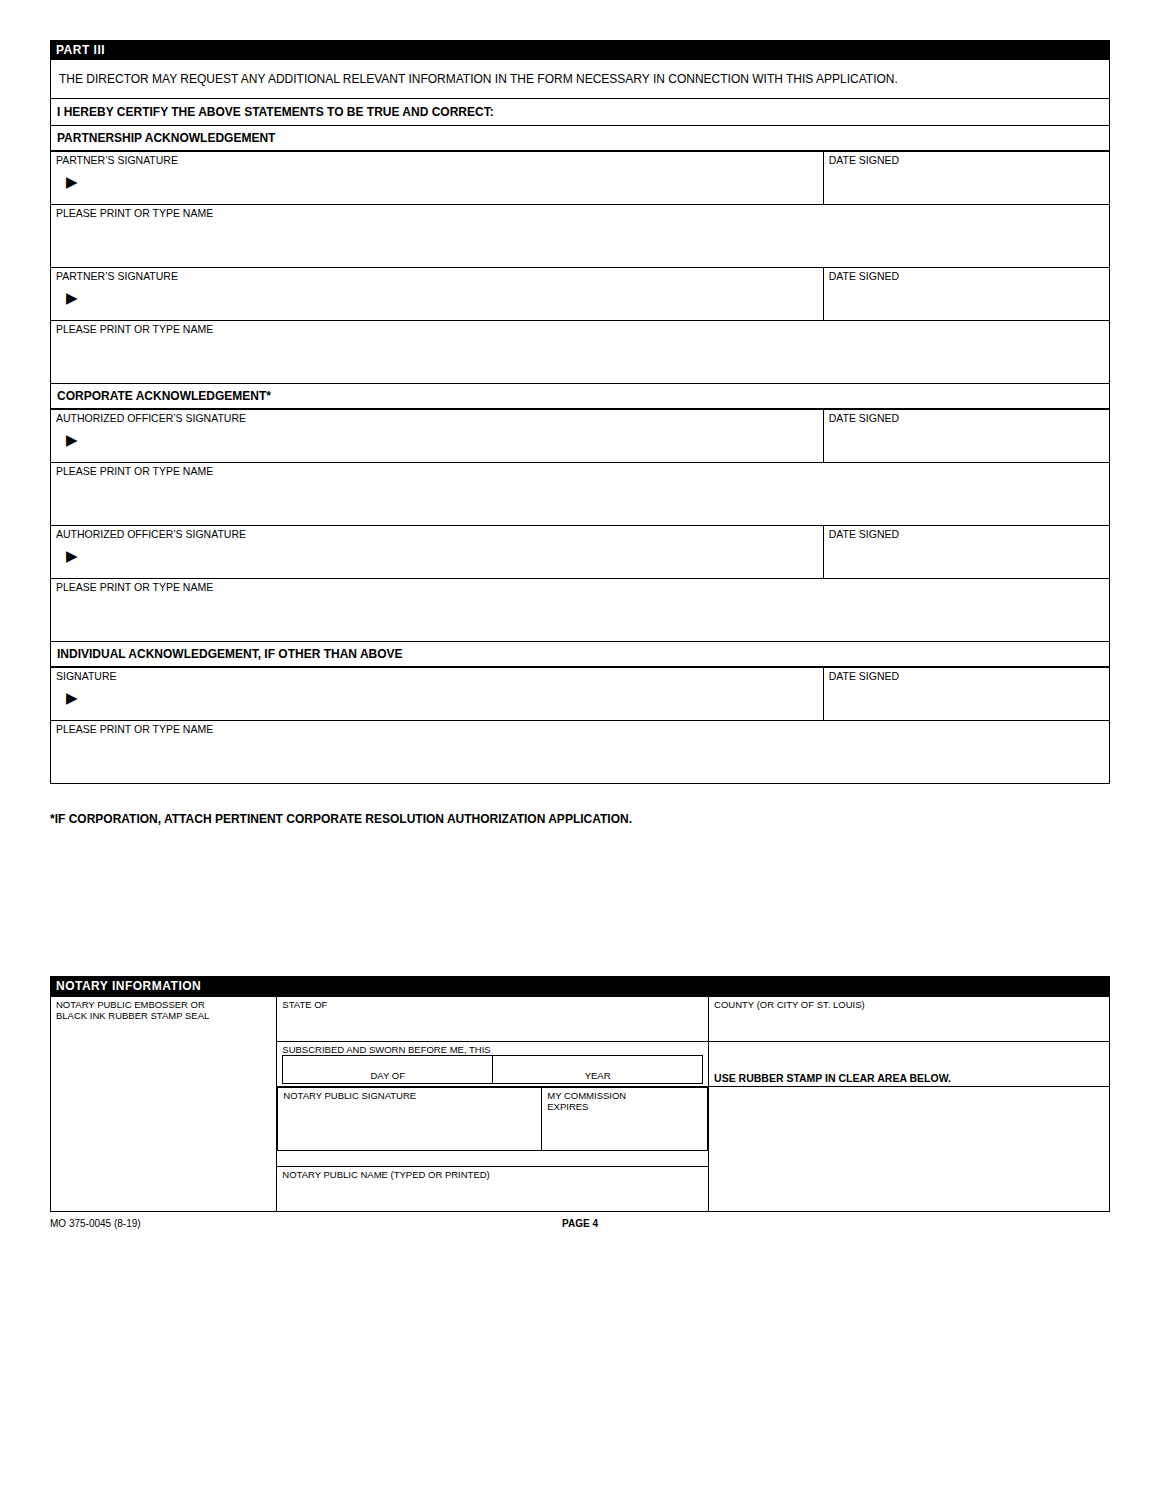PART III
THE DIRECTOR MAY REQUEST ANY ADDITIONAL RELEVANT INFORMATION IN THE FORM NECESSARY IN CONNECTION WITH THIS APPLICATION.
I HEREBY CERTIFY THE ABOVE STATEMENTS TO BE TRUE AND CORRECT:
PARTNERSHIP ACKNOWLEDGEMENT
| PARTNER’S SIGNATURE ▶ | DATE SIGNED |
| PLEASE PRINT OR TYPE NAME |
| PARTNER’S SIGNATURE ▶ | DATE SIGNED |
| PLEASE PRINT OR TYPE NAME |
CORPORATE ACKNOWLEDGEMENT*
| AUTHORIZED OFFICER’S SIGNATURE ▶ | DATE SIGNED |
| PLEASE PRINT OR TYPE NAME |
| AUTHORIZED OFFICER’S SIGNATURE ▶ | DATE SIGNED |
| PLEASE PRINT OR TYPE NAME |
INDIVIDUAL ACKNOWLEDGEMENT, IF OTHER THAN ABOVE
| SIGNATURE ▶ | DATE SIGNED |
| PLEASE PRINT OR TYPE NAME |
*IF CORPORATION, ATTACH PERTINENT CORPORATE RESOLUTION AUTHORIZATION APPLICATION.
NOTARY INFORMATION
| NOTARY PUBLIC EMBOSSER OR BLACK INK RUBBER STAMP SEAL | STATE OF | COUNTY (OR CITY OF ST. LOUIS) |
| SUBSCRIBED AND SWORN BEFORE ME, THIS / DAY OF / YEAR / | USE RUBBER STAMP IN CLEAR AREA BELOW. |
| / NOTARY PUBLIC SIGNATURE / MY COMMISSION EXPIRES / | |
| NOTARY PUBLIC NAME (TYPED OR PRINTED) |
MO 375-0045 (8-19) PAGE 4